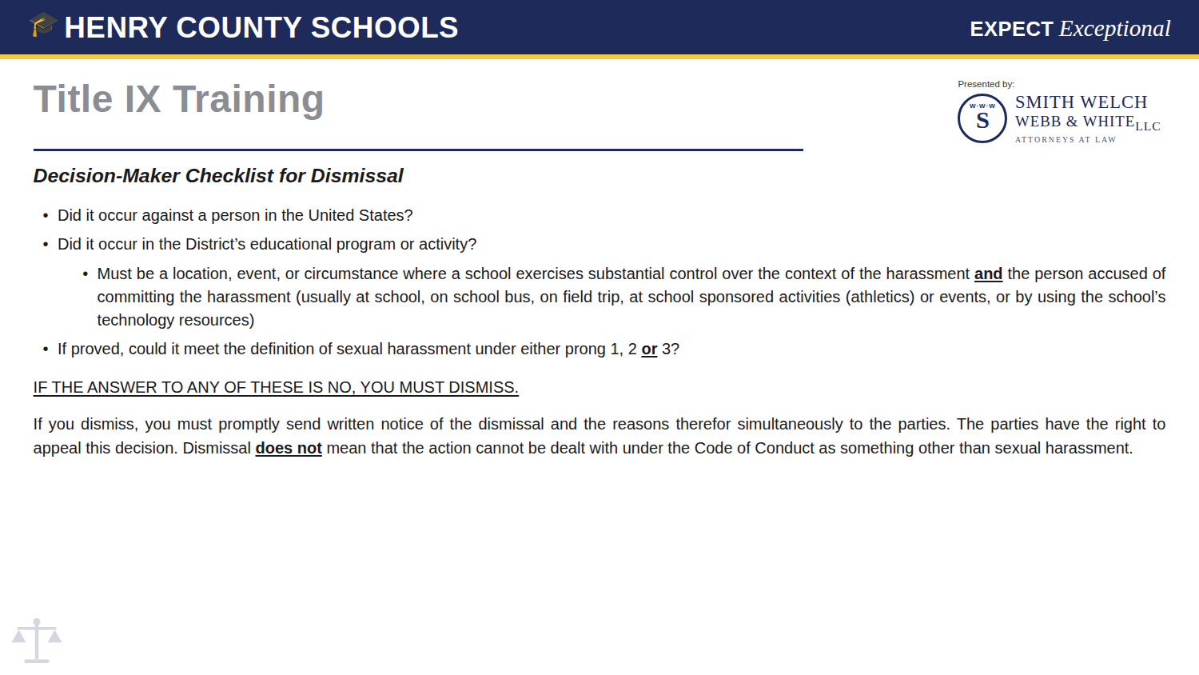🎓Henry County Schools
Expect Exceptional
Title IX Training
Presented by:
W·W·W S
Smith Welch
Webb & Whitellc
Attorneys at Law
Decision-Maker Checklist for Dismissal
Did it occur against a person in the United States?
Did it occur in the District’s educational program or activity?
Must be a location, event, or circumstance where a school exercises substantial control over the context of the harassment and the person accused of committing the harassment (usually at school, on school bus, on field trip, at school sponsored activities (athletics) or events, or by using the school’s technology resources)
If proved, could it meet the definition of sexual harassment under either prong 1, 2 or 3?
IF THE ANSWER TO ANY OF THESE IS NO, YOU MUST DISMISS.
If you dismiss, you must promptly send written notice of the dismissal and the reasons therefor simultaneously to the parties. The parties have the right to appeal this decision. Dismissal does not mean that the action cannot be dealt with under the Code of Conduct as something other than sexual harassment.